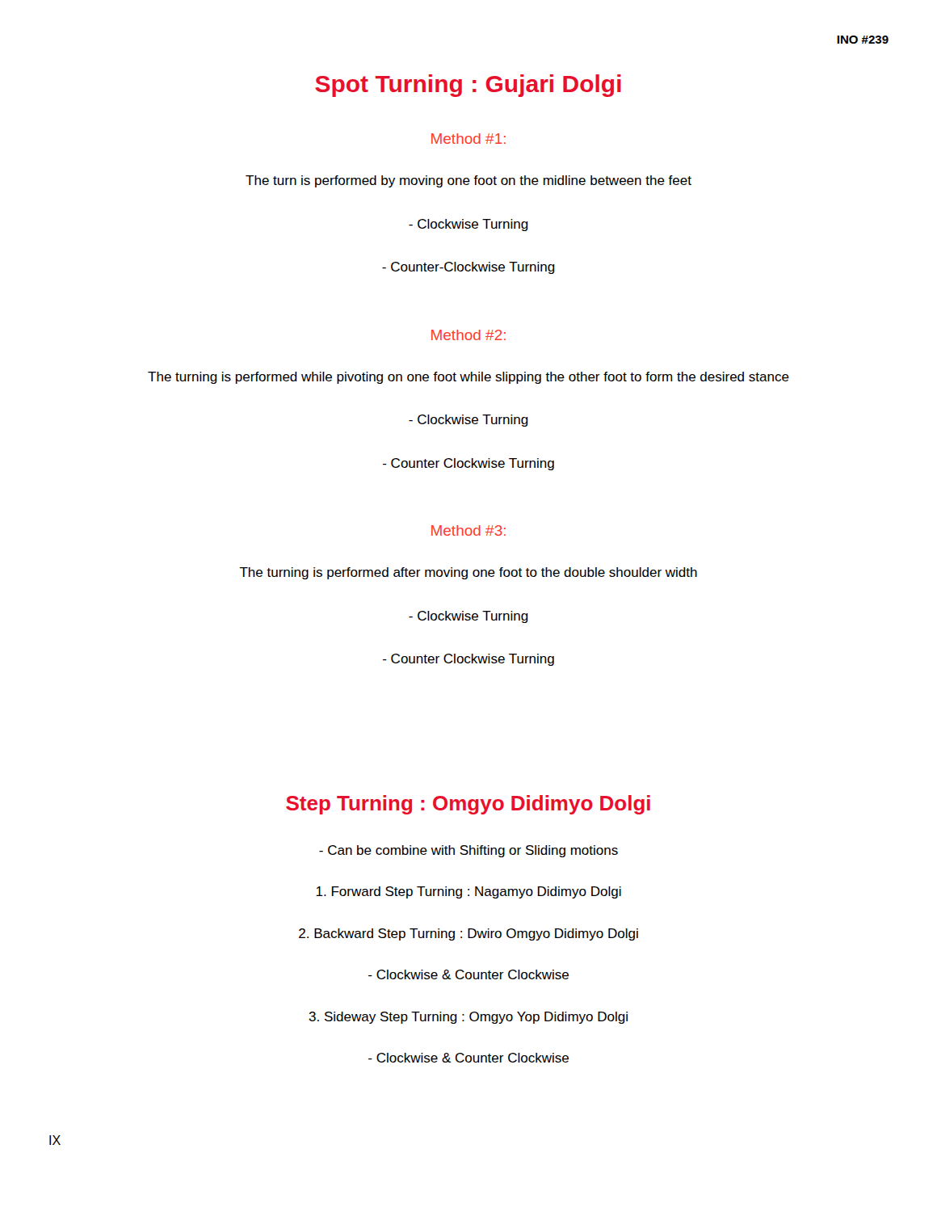INO #239
Spot Turning : Gujari Dolgi
Method #1:
The turn is performed by moving one foot on the midline between the feet
- Clockwise Turning
- Counter-Clockwise Turning
Method #2:
The turning is performed while pivoting on one foot while slipping the other foot to form the desired stance
- Clockwise Turning
- Counter Clockwise Turning
Method #3:
The turning is performed after moving one foot to the double shoulder width
- Clockwise Turning
- Counter Clockwise Turning
Step Turning : Omgyo Didimyo Dolgi
- Can be combine with Shifting or Sliding motions
1. Forward Step Turning : Nagamyo Didimyo Dolgi
2. Backward Step Turning : Dwiro Omgyo Didimyo Dolgi
- Clockwise & Counter Clockwise
3. Sideway Step Turning : Omgyo Yop Didimyo Dolgi
- Clockwise & Counter Clockwise
IX